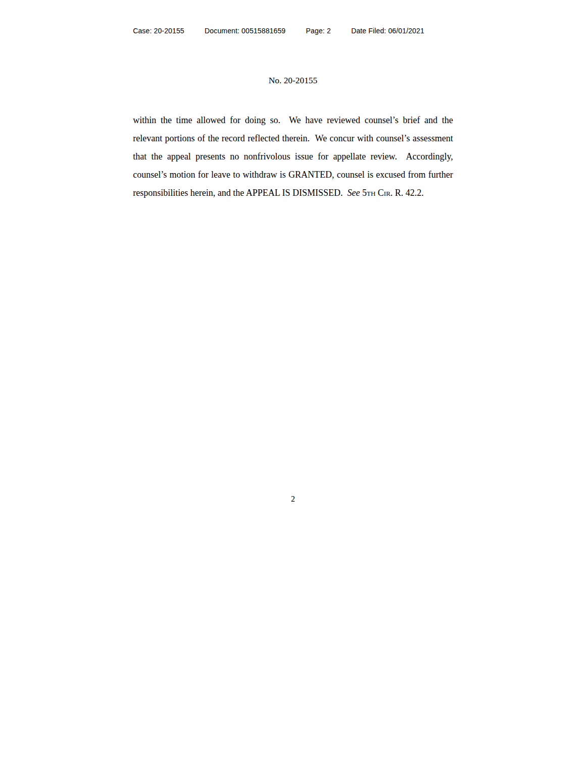Case: 20-20155 Document: 00515881659 Page: 2 Date Filed: 06/01/2021
No. 20-20155
within the time allowed for doing so. We have reviewed counsel’s brief and the relevant portions of the record reflected therein. We concur with counsel’s assessment that the appeal presents no nonfrivolous issue for appellate review. Accordingly, counsel’s motion for leave to withdraw is GRANTED, counsel is excused from further responsibilities herein, and the APPEAL IS DISMISSED. See 5th Cir. R. 42.2.
2